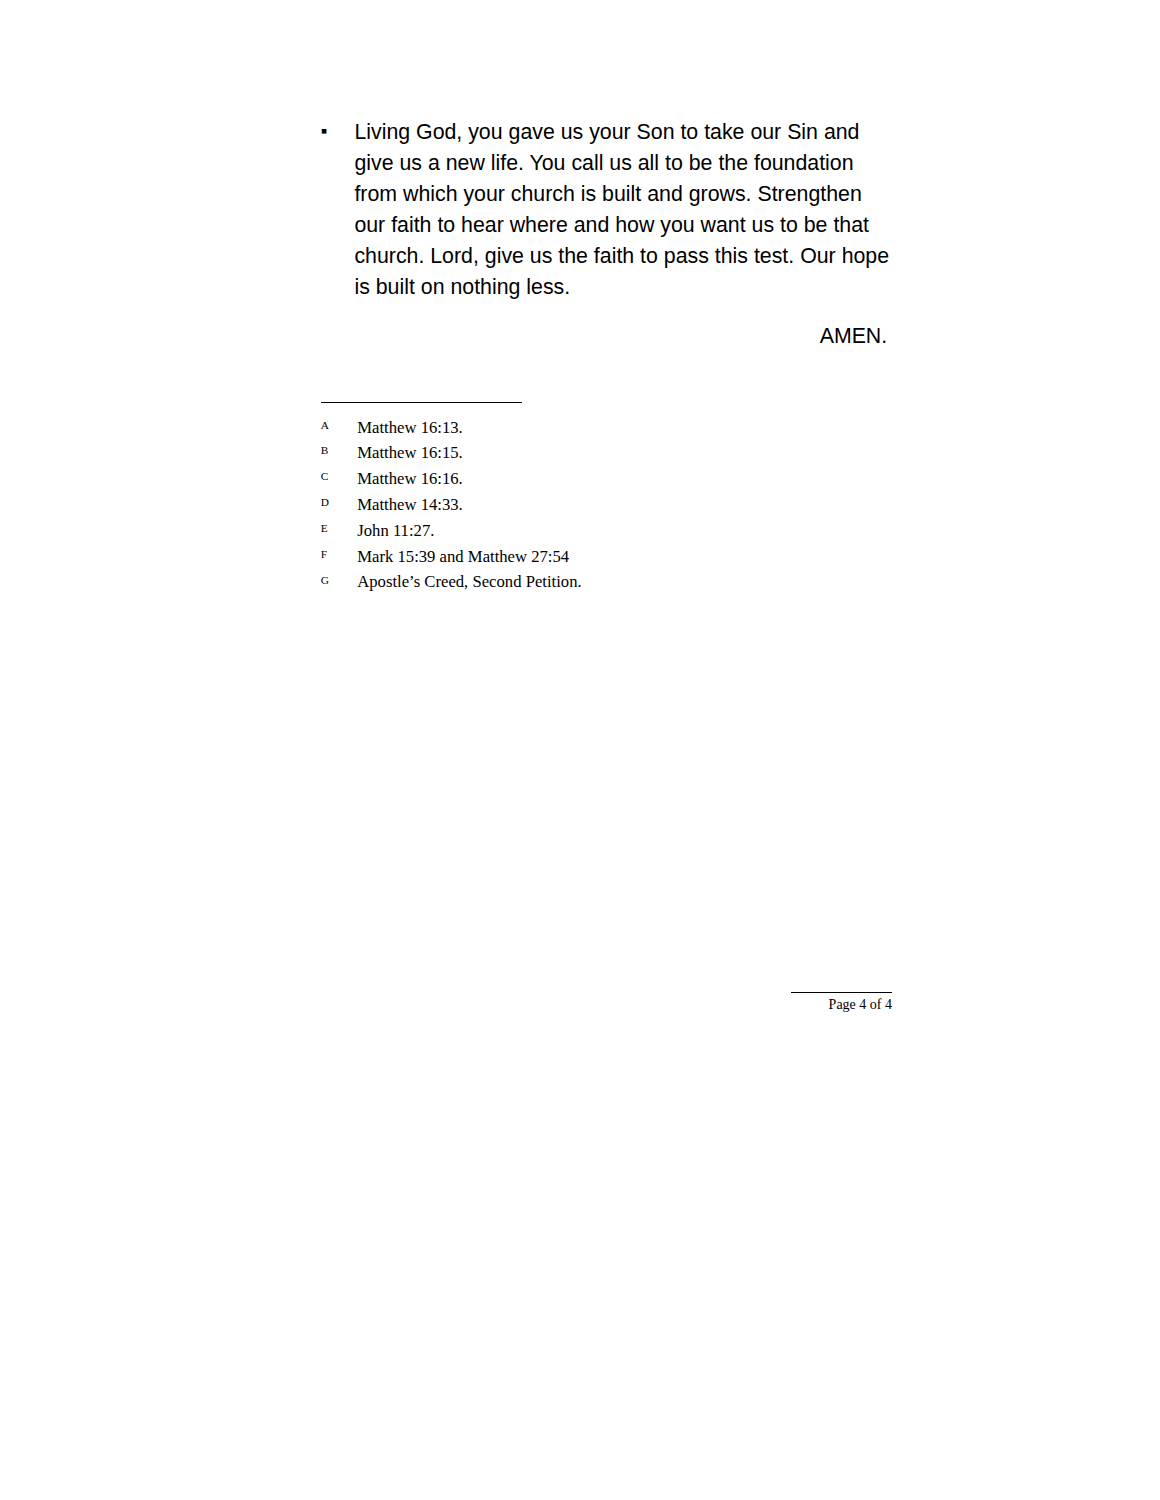Living God, you gave us your Son to take our Sin and give us a new life. You call us all to be the foundation from which your church is built and grows. Strengthen our faith to hear where and how you want us to be that church. Lord, give us the faith to pass this test. Our hope is built on nothing less.
AMEN.
AMatthew 16:13.
BMatthew 16:15.
CMatthew 16:16.
DMatthew 14:33.
EJohn 11:27.
FMark 15:39 and Matthew 27:54
GApostle’s Creed, Second Petition.
Page 4 of 4